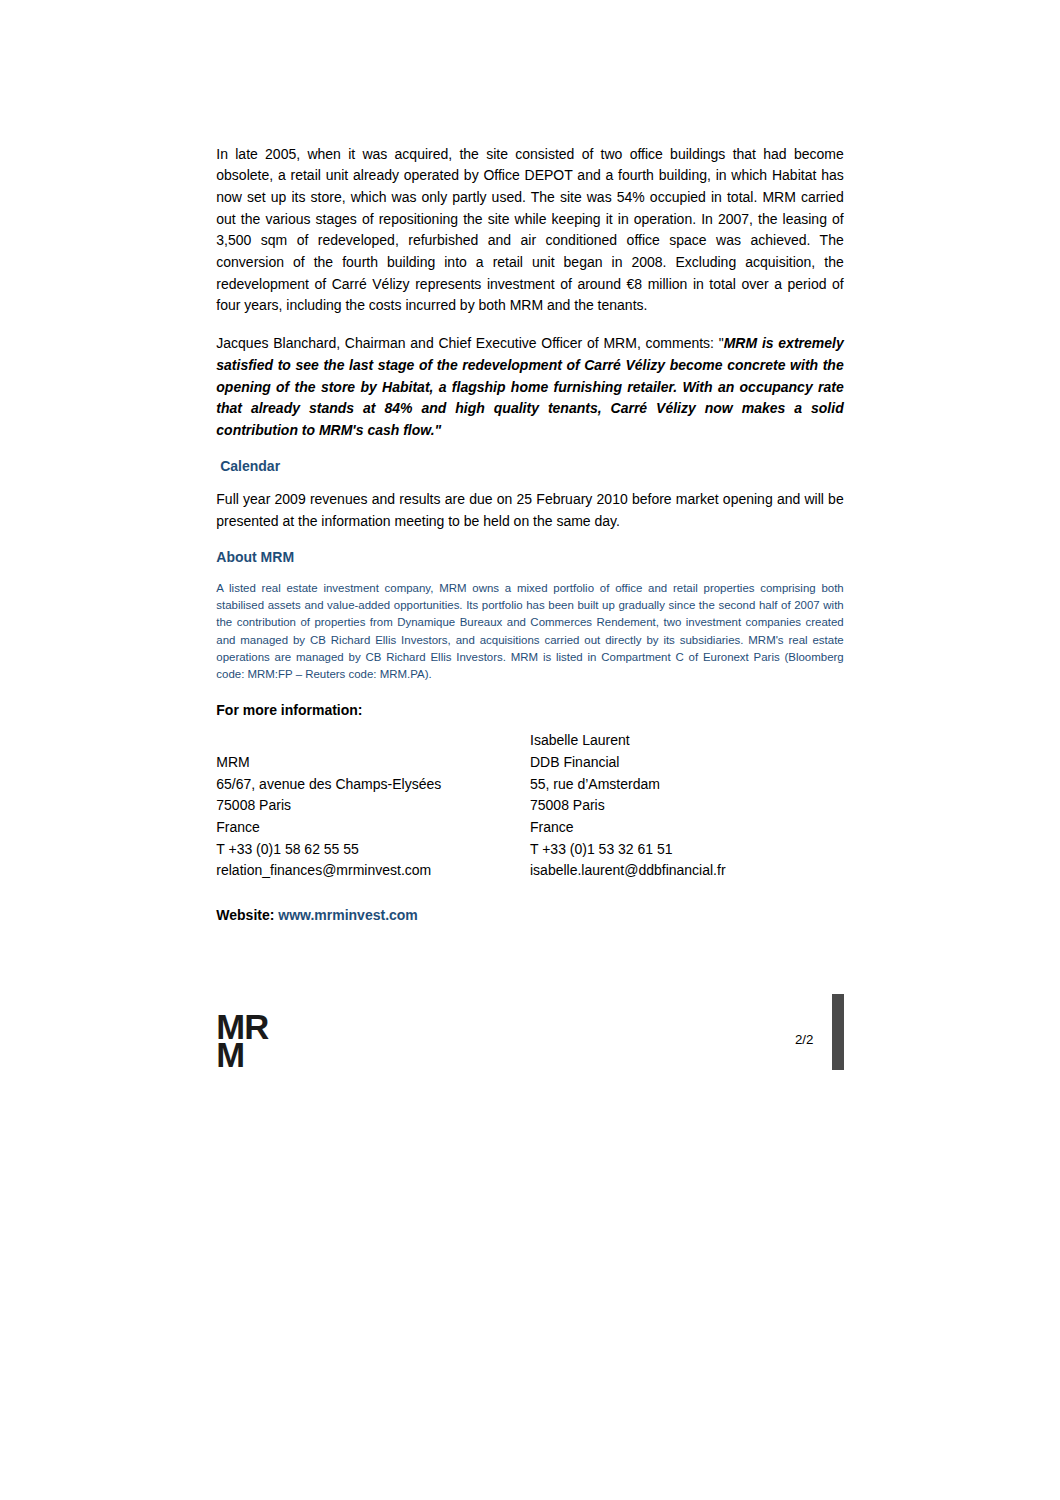In late 2005, when it was acquired, the site consisted of two office buildings that had become obsolete, a retail unit already operated by Office DEPOT and a fourth building, in which Habitat has now set up its store, which was only partly used. The site was 54% occupied in total. MRM carried out the various stages of repositioning the site while keeping it in operation. In 2007, the leasing of 3,500 sqm of redeveloped, refurbished and air conditioned office space was achieved. The conversion of the fourth building into a retail unit began in 2008. Excluding acquisition, the redevelopment of Carré Vélizy represents investment of around €8 million in total over a period of four years, including the costs incurred by both MRM and the tenants.
Jacques Blanchard, Chairman and Chief Executive Officer of MRM, comments: "MRM is extremely satisfied to see the last stage of the redevelopment of Carré Vélizy become concrete with the opening of the store by Habitat, a flagship home furnishing retailer. With an occupancy rate that already stands at 84% and high quality tenants, Carré Vélizy now makes a solid contribution to MRM's cash flow."
Calendar
Full year 2009 revenues and results are due on 25 February 2010 before market opening and will be presented at the information meeting to be held on the same day.
About MRM
A listed real estate investment company, MRM owns a mixed portfolio of office and retail properties comprising both stabilised assets and value-added opportunities. Its portfolio has been built up gradually since the second half of 2007 with the contribution of properties from Dynamique Bureaux and Commerces Rendement, two investment companies created and managed by CB Richard Ellis Investors, and acquisitions carried out directly by its subsidiaries. MRM's real estate operations are managed by CB Richard Ellis Investors. MRM is listed in Compartment C of Euronext Paris (Bloomberg code: MRM:FP – Reuters code: MRM.PA).
For more information:
| | Isabelle Laurent |
| MRM | DDB Financial |
| 65/67, avenue des Champs-Elysées | 55, rue d’Amsterdam |
| 75008 Paris | 75008 Paris |
| France | France |
| T +33 (0)1 58 62 55 55 | T +33 (0)1 53 32 61 51 |
| relation_finances@mrminvest.com | isabelle.laurent@ddbfinancial.fr |
Website: www.mrminvest.com
MR
M
2/2